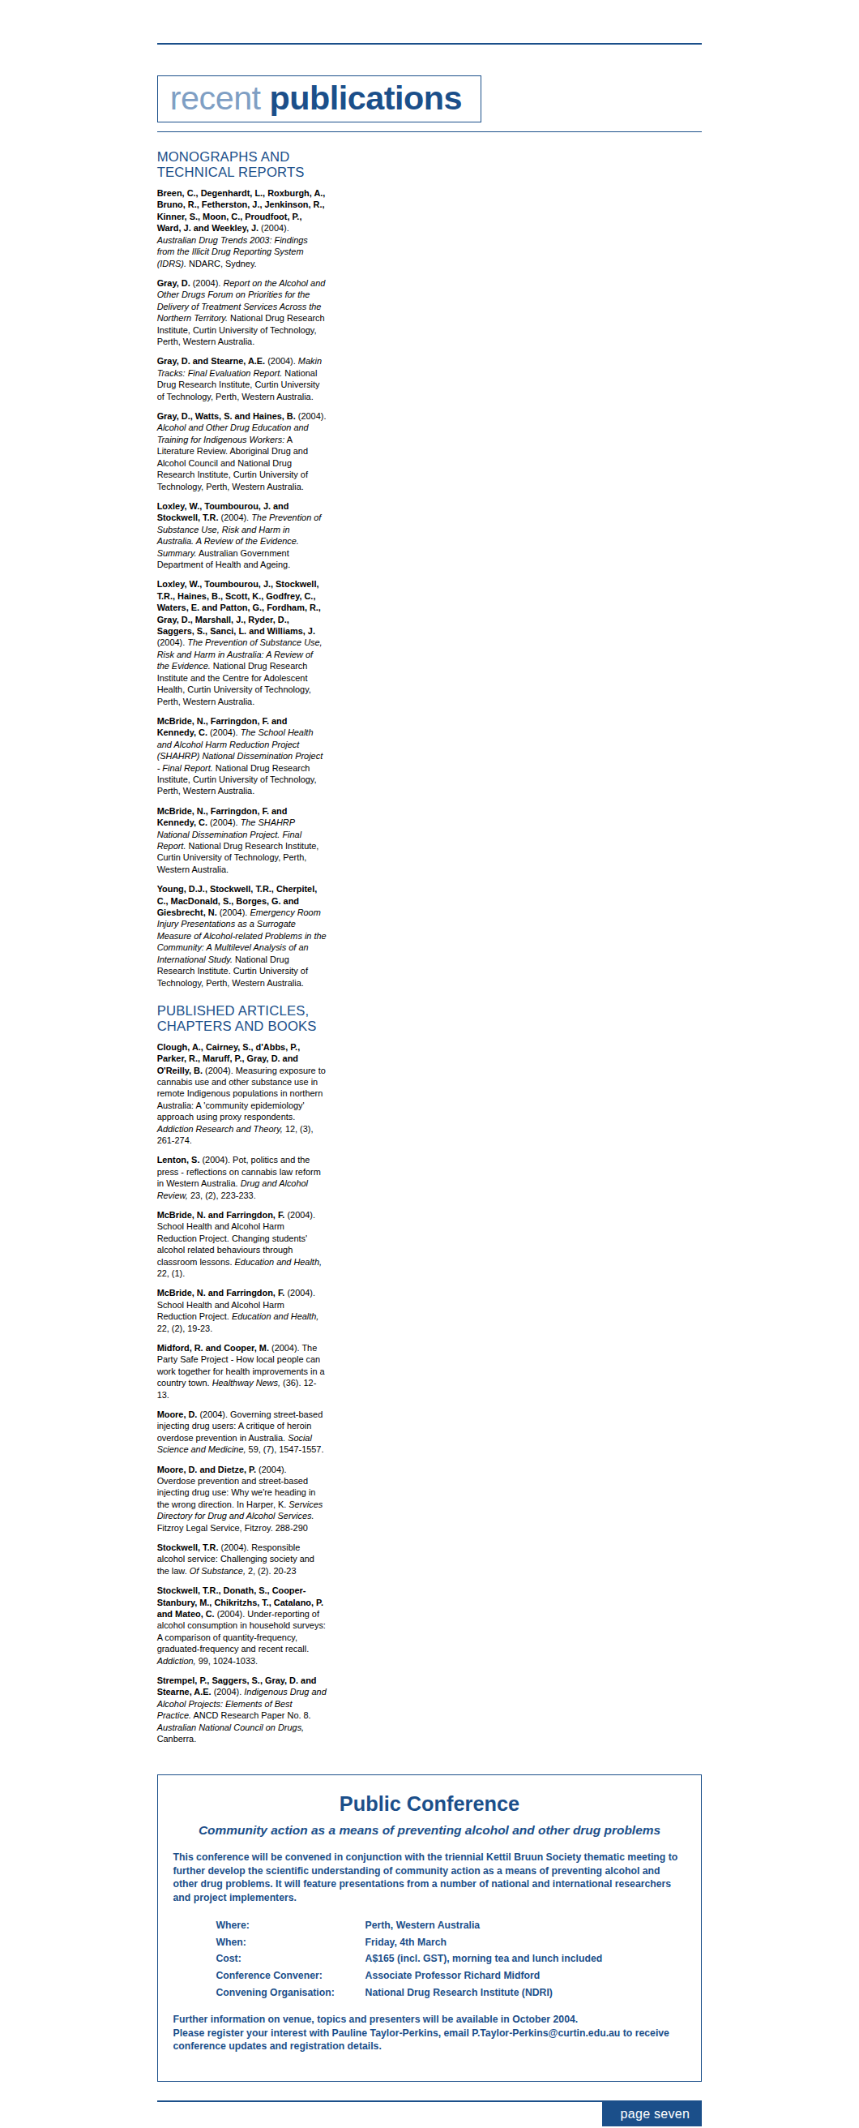recent publications
MONOGRAPHS AND
TECHNICAL REPORTS
Breen, C., Degenhardt, L., Roxburgh, A., Bruno, R., Fetherston, J., Jenkinson, R., Kinner, S., Moon, C., Proudfoot, P., Ward, J. and Weekley, J. (2004). Australian Drug Trends 2003: Findings from the Illicit Drug Reporting System (IDRS). NDARC, Sydney.
Gray, D. (2004). Report on the Alcohol and Other Drugs Forum on Priorities for the Delivery of Treatment Services Across the Northern Territory. National Drug Research Institute, Curtin University of Technology, Perth, Western Australia.
Gray, D. and Stearne, A.E. (2004). Makin Tracks: Final Evaluation Report. National Drug Research Institute, Curtin University of Technology, Perth, Western Australia.
Gray, D., Watts, S. and Haines, B. (2004). Alcohol and Other Drug Education and Training for Indigenous Workers: A Literature Review. Aboriginal Drug and Alcohol Council and National Drug Research Institute, Curtin University of Technology, Perth, Western Australia.
Loxley, W., Toumbourou, J. and Stockwell, T.R. (2004). The Prevention of Substance Use, Risk and Harm in Australia. A Review of the Evidence. Summary. Australian Government Department of Health and Ageing.
Loxley, W., Toumbourou, J., Stockwell, T.R., Haines, B., Scott, K., Godfrey, C., Waters, E. and Patton, G., Fordham, R., Gray, D., Marshall, J., Ryder, D., Saggers, S., Sanci, L. and Williams, J. (2004). The Prevention of Substance Use, Risk and Harm in Australia: A Review of the Evidence. National Drug Research Institute and the Centre for Adolescent Health, Curtin University of Technology, Perth, Western Australia.
McBride, N., Farringdon, F. and Kennedy, C. (2004). The School Health and Alcohol Harm Reduction Project (SHAHRP) National Dissemination Project - Final Report. National Drug Research Institute, Curtin University of Technology, Perth, Western Australia.
McBride, N., Farringdon, F. and Kennedy, C. (2004). The SHAHRP National Dissemination Project. Final Report. National Drug Research Institute, Curtin University of Technology, Perth, Western Australia.
Young, D.J., Stockwell, T.R., Cherpitel, C., MacDonald, S., Borges, G. and Giesbrecht, N. (2004). Emergency Room Injury Presentations as a Surrogate Measure of Alcohol-related Problems in the Community: A Multilevel Analysis of an International Study. National Drug Research Institute. Curtin University of Technology, Perth, Western Australia.
PUBLISHED ARTICLES,
CHAPTERS AND BOOKS
Clough, A., Cairney, S., d'Abbs, P., Parker, R., Maruff, P., Gray, D. and O'Reilly, B. (2004). Measuring exposure to cannabis use and other substance use in remote Indigenous populations in northern Australia: A 'community epidemiology' approach using proxy respondents. Addiction Research and Theory, 12, (3), 261-274.
Lenton, S. (2004). Pot, politics and the press - reflections on cannabis law reform in Western Australia. Drug and Alcohol Review, 23, (2), 223-233.
McBride, N. and Farringdon, F. (2004). School Health and Alcohol Harm Reduction Project. Changing students' alcohol related behaviours through classroom lessons. Education and Health, 22, (1).
McBride, N. and Farringdon, F. (2004). School Health and Alcohol Harm Reduction Project. Education and Health, 22, (2), 19-23.
Midford, R. and Cooper, M. (2004). The Party Safe Project - How local people can work together for health improvements in a country town. Healthway News, (36). 12-13.
Moore, D. (2004). Governing street-based injecting drug users: A critique of heroin overdose prevention in Australia. Social Science and Medicine, 59, (7), 1547-1557.
Moore, D. and Dietze, P. (2004). Overdose prevention and street-based injecting drug use: Why we're heading in the wrong direction. In Harper, K. Services Directory for Drug and Alcohol Services. Fitzroy Legal Service, Fitzroy. 288-290
Stockwell, T.R. (2004). Responsible alcohol service: Challenging society and the law. Of Substance, 2, (2). 20-23
Stockwell, T.R., Donath, S., Cooper-Stanbury, M., Chikritzhs, T., Catalano, P. and Mateo, C. (2004). Under-reporting of alcohol consumption in household surveys: A comparison of quantity-frequency, graduated-frequency and recent recall. Addiction, 99, 1024-1033.
Strempel, P., Saggers, S., Gray, D. and Stearne, A.E. (2004). Indigenous Drug and Alcohol Projects: Elements of Best Practice. ANCD Research Paper No. 8. Australian National Council on Drugs, Canberra.
Public Conference
Community action as a means of preventing alcohol and other drug problems
This conference will be convened in conjunction with the triennial Kettil Bruun Society thematic meeting to further develop the scientific understanding of community action as a means of preventing alcohol and other drug problems. It will feature presentations from a number of national and international researchers and project implementers.
| Where: | Perth, Western Australia |
| When: | Friday, 4th March |
| Cost: | A$165 (incl. GST), morning tea and lunch included |
| Conference Convener: | Associate Professor Richard Midford |
| Convening Organisation: | National Drug Research Institute (NDRI) |
Further information on venue, topics and presenters will be available in October 2004.
Please register your interest with Pauline Taylor-Perkins, email P.Taylor-Perkins@curtin.edu.au to receive conference updates and registration details.
page seven